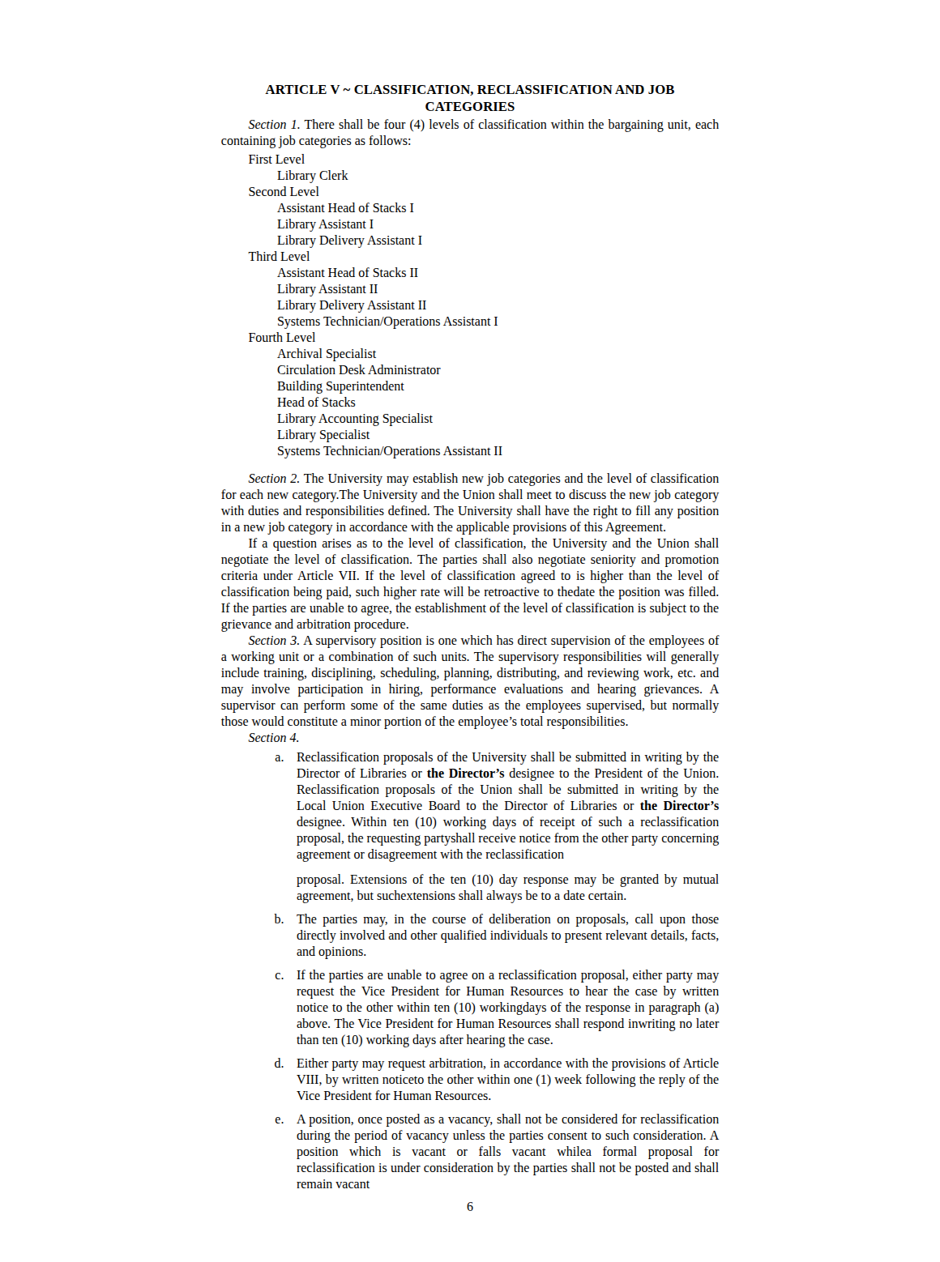ARTICLE V ~ CLASSIFICATION, RECLASSIFICATION AND JOB CATEGORIES
Section 1. There shall be four (4) levels of classification within the bargaining unit, each containing job categories as follows:
First Level
Library Clerk
Second Level
Assistant Head of Stacks I
Library Assistant I
Library Delivery Assistant I
Third Level
Assistant Head of Stacks II
Library Assistant II
Library Delivery Assistant II
Systems Technician/Operations Assistant I
Fourth Level
Archival Specialist
Circulation Desk Administrator
Building Superintendent
Head of Stacks
Library Accounting Specialist
Library Specialist
Systems Technician/Operations Assistant II
Section 2. The University may establish new job categories and the level of classification for each new category.The University and the Union shall meet to discuss the new job category with duties and responsibilities defined. The University shall have the right to fill any position in a new job category in accordance with the applicable provisions of this Agreement.
If a question arises as to the level of classification, the University and the Union shall negotiate the level of classification. The parties shall also negotiate seniority and promotion criteria under Article VII. If the level of classification agreed to is higher than the level of classification being paid, such higher rate will be retroactive to thedate the position was filled. If the parties are unable to agree, the establishment of the level of classification is subject to the grievance and arbitration procedure.
Section 3. A supervisory position is one which has direct supervision of the employees of a working unit or a combination of such units. The supervisory responsibilities will generally include training, disciplining, scheduling, planning, distributing, and reviewing work, etc. and may involve participation in hiring, performance evaluations and hearing grievances. A supervisor can perform some of the same duties as the employees supervised, but normally those would constitute a minor portion of the employee’s total responsibilities.
Section 4.
Reclassification proposals of the University shall be submitted in writing by the Director of Libraries or the Director’s designee to the President of the Union. Reclassification proposals of the Union shall be submitted in writing by the Local Union Executive Board to the Director of Libraries or the Director’s designee. Within ten (10) working days of receipt of such a reclassification proposal, the requesting partyshall receive notice from the other party concerning agreement or disagreement with the reclassification
proposal. Extensions of the ten (10) day response may be granted by mutual agreement, but suchextensions shall always be to a date certain.
The parties may, in the course of deliberation on proposals, call upon those directly involved and other qualified individuals to present relevant details, facts, and opinions.
If the parties are unable to agree on a reclassification proposal, either party may request the Vice President for Human Resources to hear the case by written notice to the other within ten (10) workingdays of the response in paragraph (a) above. The Vice President for Human Resources shall respond inwriting no later than ten (10) working days after hearing the case.
Either party may request arbitration, in accordance with the provisions of Article VIII, by written noticeto the other within one (1) week following the reply of the Vice President for Human Resources.
A position, once posted as a vacancy, shall not be considered for reclassification during the period of vacancy unless the parties consent to such consideration. A position which is vacant or falls vacant whilea formal proposal for reclassification is under consideration by the parties shall not be posted and shall remain vacant
6